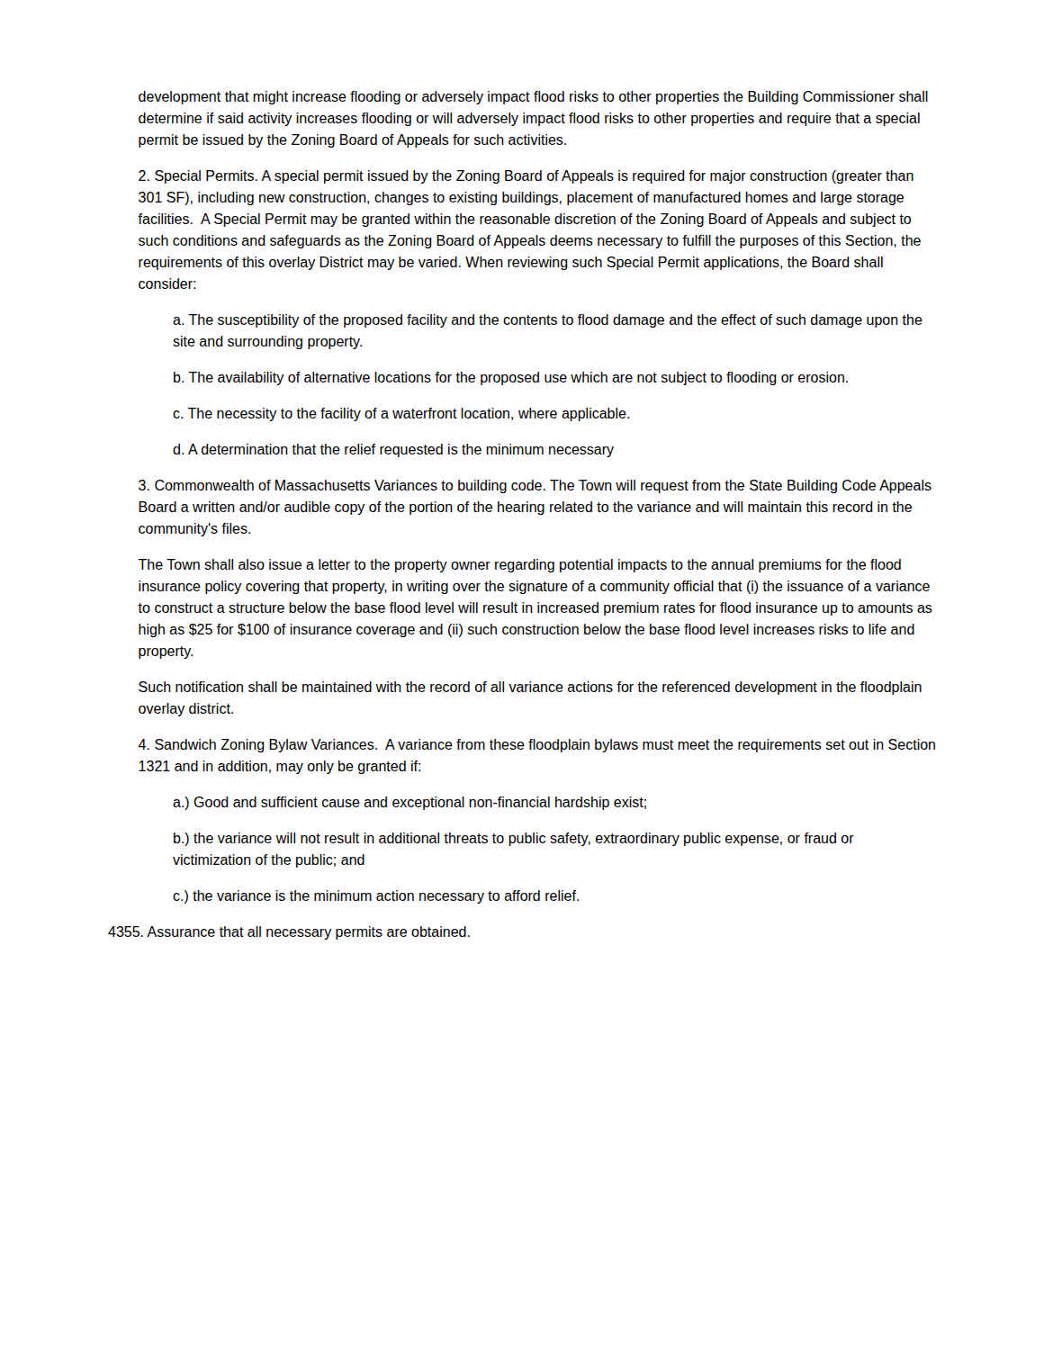development that might increase flooding or adversely impact flood risks to other properties the Building Commissioner shall determine if said activity increases flooding or will adversely impact flood risks to other properties and require that a special permit be issued by the Zoning Board of Appeals for such activities.
2. Special Permits. A special permit issued by the Zoning Board of Appeals is required for major construction (greater than 301 SF), including new construction, changes to existing buildings, placement of manufactured homes and large storage facilities. A Special Permit may be granted within the reasonable discretion of the Zoning Board of Appeals and subject to such conditions and safeguards as the Zoning Board of Appeals deems necessary to fulfill the purposes of this Section, the requirements of this overlay District may be varied. When reviewing such Special Permit applications, the Board shall consider:
a. The susceptibility of the proposed facility and the contents to flood damage and the effect of such damage upon the site and surrounding property.
b. The availability of alternative locations for the proposed use which are not subject to flooding or erosion.
c. The necessity to the facility of a waterfront location, where applicable.
d. A determination that the relief requested is the minimum necessary
3. Commonwealth of Massachusetts Variances to building code. The Town will request from the State Building Code Appeals Board a written and/or audible copy of the portion of the hearing related to the variance and will maintain this record in the community's files.
The Town shall also issue a letter to the property owner regarding potential impacts to the annual premiums for the flood insurance policy covering that property, in writing over the signature of a community official that (i) the issuance of a variance to construct a structure below the base flood level will result in increased premium rates for flood insurance up to amounts as high as $25 for $100 of insurance coverage and (ii) such construction below the base flood level increases risks to life and property.
Such notification shall be maintained with the record of all variance actions for the referenced development in the floodplain overlay district.
4. Sandwich Zoning Bylaw Variances. A variance from these floodplain bylaws must meet the requirements set out in Section 1321 and in addition, may only be granted if:
a.) Good and sufficient cause and exceptional non-financial hardship exist;
b.) the variance will not result in additional threats to public safety, extraordinary public expense, or fraud or victimization of the public; and
c.) the variance is the minimum action necessary to afford relief.
4355. Assurance that all necessary permits are obtained.